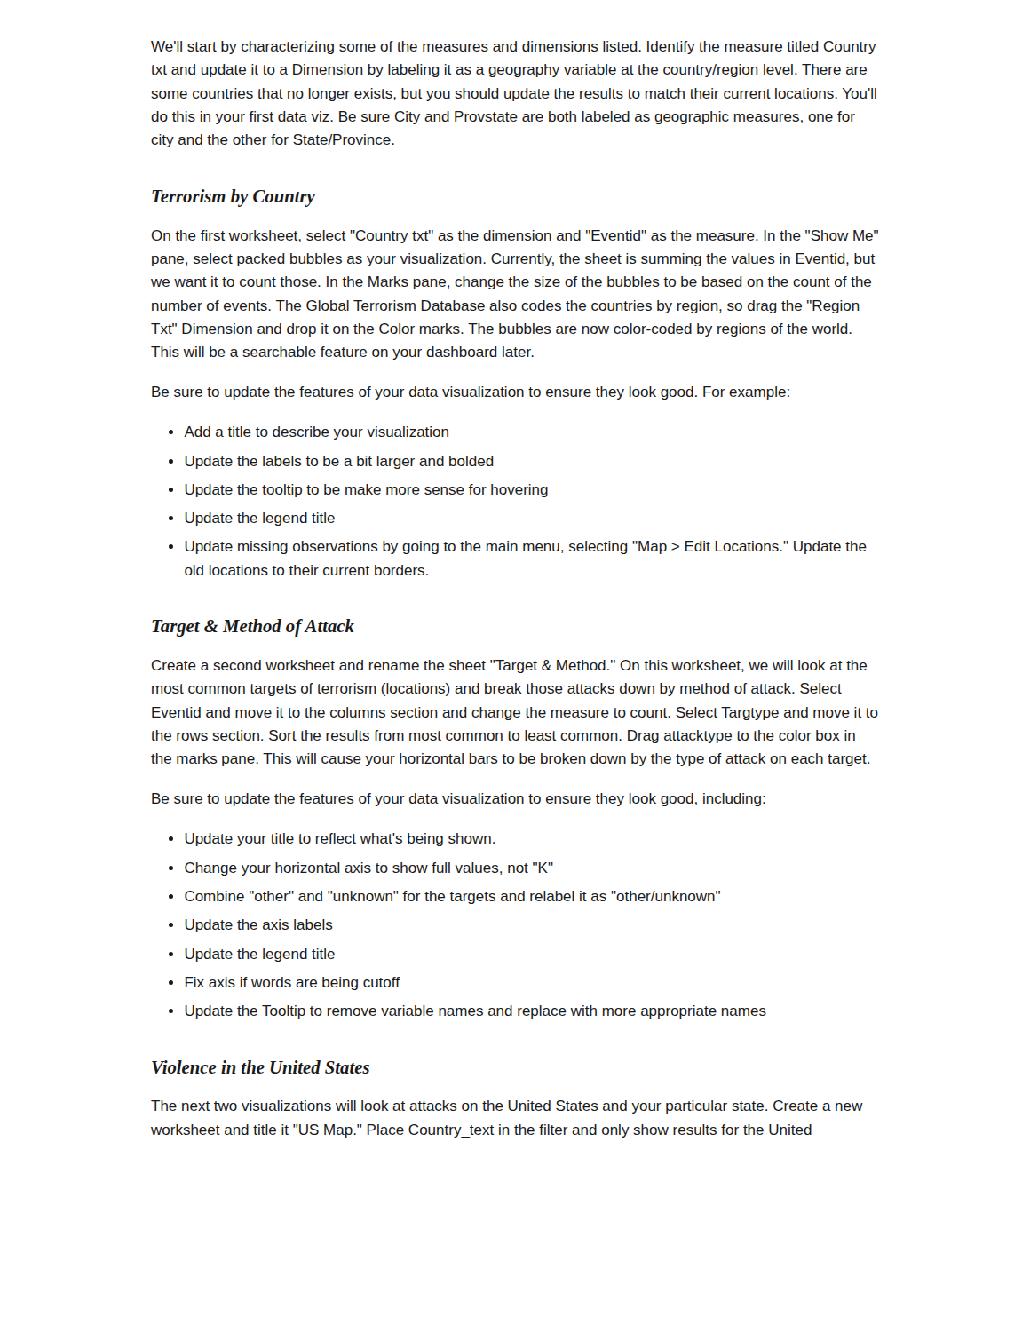We'll start by characterizing some of the measures and dimensions listed. Identify the measure titled Country txt and update it to a Dimension by labeling it as a geography variable at the country/region level. There are some countries that no longer exists, but you should update the results to match their current locations. You'll do this in your first data viz. Be sure City and Provstate are both labeled as geographic measures, one for city and the other for State/Province.
Terrorism by Country
On the first worksheet, select "Country txt" as the dimension and "Eventid" as the measure. In the "Show Me" pane, select packed bubbles as your visualization. Currently, the sheet is summing the values in Eventid, but we want it to count those. In the Marks pane, change the size of the bubbles to be based on the count of the number of events. The Global Terrorism Database also codes the countries by region, so drag the "Region Txt" Dimension and drop it on the Color marks. The bubbles are now color-coded by regions of the world. This will be a searchable feature on your dashboard later.
Be sure to update the features of your data visualization to ensure they look good. For example:
Add a title to describe your visualization
Update the labels to be a bit larger and bolded
Update the tooltip to be make more sense for hovering
Update the legend title
Update missing observations by going to the main menu, selecting "Map > Edit Locations." Update the old locations to their current borders.
Target & Method of Attack
Create a second worksheet and rename the sheet "Target & Method." On this worksheet, we will look at the most common targets of terrorism (locations) and break those attacks down by method of attack. Select Eventid and move it to the columns section and change the measure to count. Select Targtype and move it to the rows section. Sort the results from most common to least common. Drag attacktype to the color box in the marks pane. This will cause your horizontal bars to be broken down by the type of attack on each target.
Be sure to update the features of your data visualization to ensure they look good, including:
Update your title to reflect what's being shown.
Change your horizontal axis to show full values, not "K"
Combine "other" and "unknown" for the targets and relabel it as "other/unknown"
Update the axis labels
Update the legend title
Fix axis if words are being cutoff
Update the Tooltip to remove variable names and replace with more appropriate names
Violence in the United States
The next two visualizations will look at attacks on the United States and your particular state. Create a new worksheet and title it "US Map." Place Country_text in the filter and only show results for the United